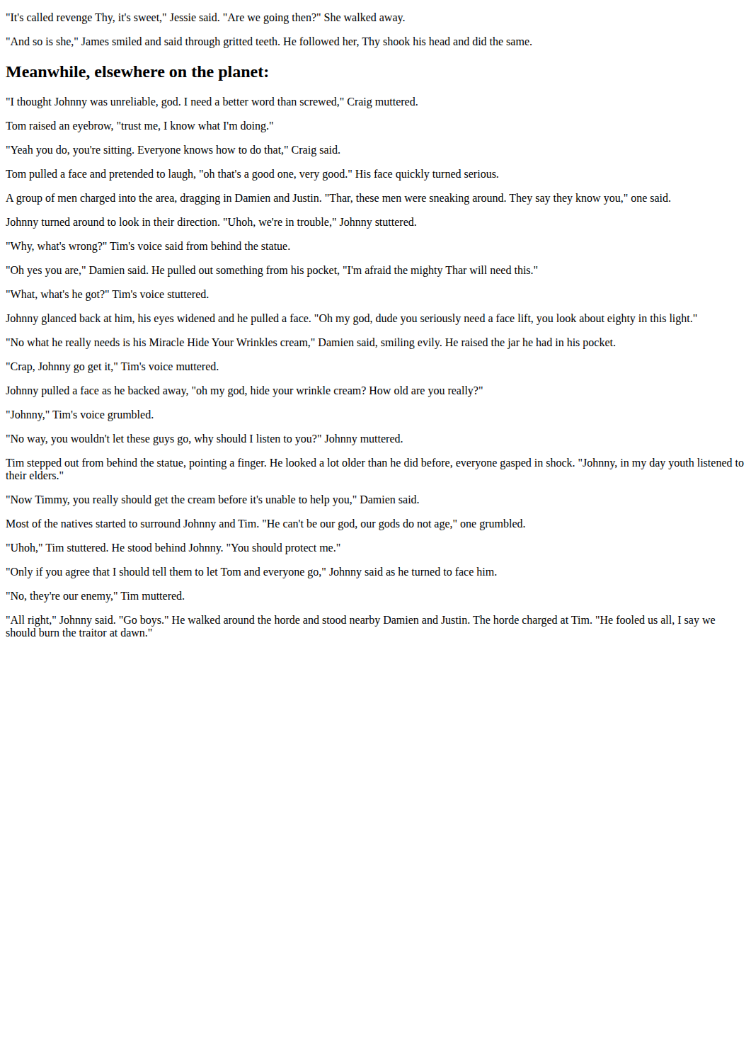"It's called revenge Thy, it's sweet," Jessie said. "Are we going then?" She walked away.
"And so is she," James smiled and said through gritted teeth. He followed her, Thy shook his head and did the same.
Meanwhile, elsewhere on the planet:
"I thought Johnny was unreliable, god. I need a better word than screwed," Craig muttered.
Tom raised an eyebrow, "trust me, I know what I'm doing."
"Yeah you do, you're sitting. Everyone knows how to do that," Craig said.
Tom pulled a face and pretended to laugh, "oh that's a good one, very good." His face quickly turned serious.
A group of men charged into the area, dragging in Damien and Justin. "Thar, these men were sneaking around. They say they know you," one said.
Johnny turned around to look in their direction. "Uhoh, we're in trouble," Johnny stuttered.
"Why, what's wrong?" Tim's voice said from behind the statue.
"Oh yes you are," Damien said. He pulled out something from his pocket, "I'm afraid the mighty Thar will need this."
"What, what's he got?" Tim's voice stuttered.
Johnny glanced back at him, his eyes widened and he pulled a face. "Oh my god, dude you seriously need a face lift, you look about eighty in this light."
"No what he really needs is his Miracle Hide Your Wrinkles cream," Damien said, smiling evily. He raised the jar he had in his pocket.
"Crap, Johnny go get it," Tim's voice muttered.
Johnny pulled a face as he backed away, "oh my god, hide your wrinkle cream? How old are you really?"
"Johnny," Tim's voice grumbled.
"No way, you wouldn't let these guys go, why should I listen to you?" Johnny muttered.
Tim stepped out from behind the statue, pointing a finger. He looked a lot older than he did before, everyone gasped in shock. "Johnny, in my day youth listened to their elders."
"Now Timmy, you really should get the cream before it's unable to help you," Damien said.
Most of the natives started to surround Johnny and Tim. "He can't be our god, our gods do not age," one grumbled.
"Uhoh," Tim stuttered. He stood behind Johnny. "You should protect me."
"Only if you agree that I should tell them to let Tom and everyone go," Johnny said as he turned to face him.
"No, they're our enemy," Tim muttered.
"All right," Johnny said. "Go boys." He walked around the horde and stood nearby Damien and Justin. The horde charged at Tim. "He fooled us all, I say we should burn the traitor at dawn."